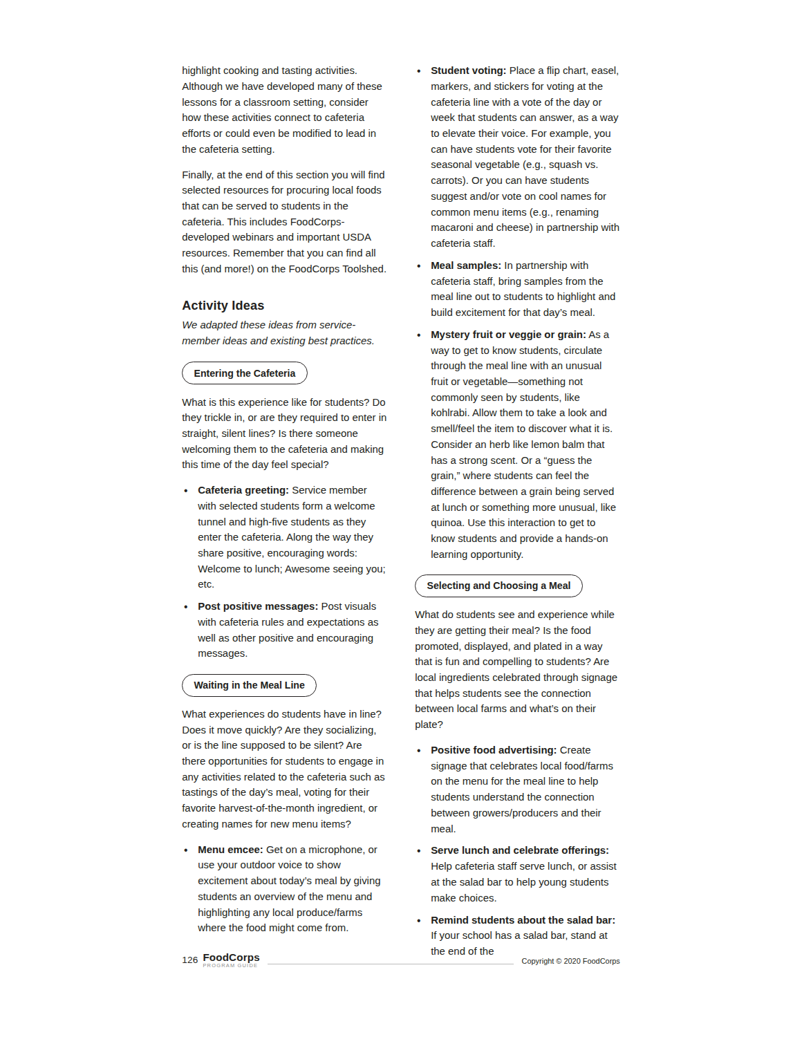highlight cooking and tasting activities. Although we have developed many of these lessons for a classroom setting, consider how these activities connect to cafeteria efforts or could even be modified to lead in the cafeteria setting.
Finally, at the end of this section you will find selected resources for procuring local foods that can be served to students in the cafeteria. This includes FoodCorps-developed webinars and important USDA resources. Remember that you can find all this (and more!) on the FoodCorps Toolshed.
Activity Ideas
We adapted these ideas from service-member ideas and existing best practices.
Entering the Cafeteria
What is this experience like for students? Do they trickle in, or are they required to enter in straight, silent lines? Is there someone welcoming them to the cafeteria and making this time of the day feel special?
Cafeteria greeting: Service member with selected students form a welcome tunnel and high-five students as they enter the cafeteria. Along the way they share positive, encouraging words: Welcome to lunch; Awesome seeing you; etc.
Post positive messages: Post visuals with cafeteria rules and expectations as well as other positive and encouraging messages.
Waiting in the Meal Line
What experiences do students have in line? Does it move quickly? Are they socializing, or is the line supposed to be silent? Are there opportunities for students to engage in any activities related to the cafeteria such as tastings of the day’s meal, voting for their favorite harvest-of-the-month ingredient, or creating names for new menu items?
Menu emcee: Get on a microphone, or use your outdoor voice to show excitement about today’s meal by giving students an overview of the menu and highlighting any local produce/farms where the food might come from.
Student voting: Place a flip chart, easel, markers, and stickers for voting at the cafeteria line with a vote of the day or week that students can answer, as a way to elevate their voice. For example, you can have students vote for their favorite seasonal vegetable (e.g., squash vs. carrots). Or you can have students suggest and/or vote on cool names for common menu items (e.g., renaming macaroni and cheese) in partnership with cafeteria staff.
Meal samples: In partnership with cafeteria staff, bring samples from the meal line out to students to highlight and build excitement for that day’s meal.
Mystery fruit or veggie or grain: As a way to get to know students, circulate through the meal line with an unusual fruit or vegetable—something not commonly seen by students, like kohlrabi. Allow them to take a look and smell/feel the item to discover what it is. Consider an herb like lemon balm that has a strong scent. Or a “guess the grain,” where students can feel the difference between a grain being served at lunch or something more unusual, like quinoa. Use this interaction to get to know students and provide a hands-on learning opportunity.
Selecting and Choosing a Meal
What do students see and experience while they are getting their meal? Is the food promoted, displayed, and plated in a way that is fun and compelling to students? Are local ingredients celebrated through signage that helps students see the connection between local farms and what’s on their plate?
Positive food advertising: Create signage that celebrates local food/farms on the menu for the meal line to help students understand the connection between growers/producers and their meal.
Serve lunch and celebrate offerings: Help cafeteria staff serve lunch, or assist at the salad bar to help young students make choices.
Remind students about the salad bar: If your school has a salad bar, stand at the end of the
126 FoodCorps PROGRAM GUIDE
Copyright © 2020 FoodCorps